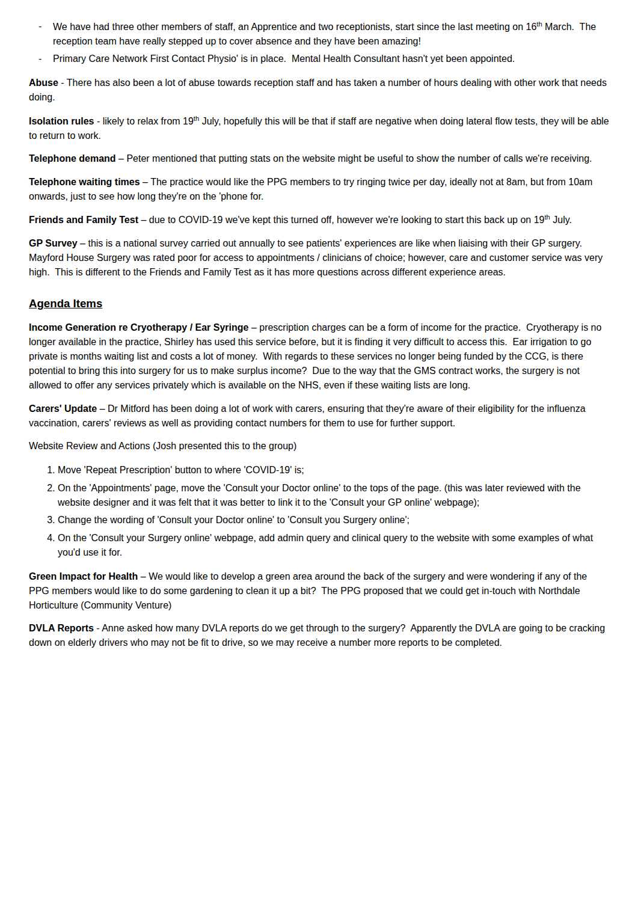We have had three other members of staff, an Apprentice and two receptionists, start since the last meeting on 16th March. The reception team have really stepped up to cover absence and they have been amazing!
Primary Care Network First Contact Physio' is in place. Mental Health Consultant hasn't yet been appointed.
Abuse - There has also been a lot of abuse towards reception staff and has taken a number of hours dealing with other work that needs doing.
Isolation rules - likely to relax from 19th July, hopefully this will be that if staff are negative when doing lateral flow tests, they will be able to return to work.
Telephone demand – Peter mentioned that putting stats on the website might be useful to show the number of calls we're receiving.
Telephone waiting times – The practice would like the PPG members to try ringing twice per day, ideally not at 8am, but from 10am onwards, just to see how long they're on the 'phone for.
Friends and Family Test – due to COVID-19 we've kept this turned off, however we're looking to start this back up on 19th July.
GP Survey – this is a national survey carried out annually to see patients' experiences are like when liaising with their GP surgery. Mayford House Surgery was rated poor for access to appointments / clinicians of choice; however, care and customer service was very high. This is different to the Friends and Family Test as it has more questions across different experience areas.
Agenda Items
Income Generation re Cryotherapy / Ear Syringe – prescription charges can be a form of income for the practice. Cryotherapy is no longer available in the practice, Shirley has used this service before, but it is finding it very difficult to access this. Ear irrigation to go private is months waiting list and costs a lot of money. With regards to these services no longer being funded by the CCG, is there potential to bring this into surgery for us to make surplus income? Due to the way that the GMS contract works, the surgery is not allowed to offer any services privately which is available on the NHS, even if these waiting lists are long.
Carers' Update – Dr Mitford has been doing a lot of work with carers, ensuring that they're aware of their eligibility for the influenza vaccination, carers' reviews as well as providing contact numbers for them to use for further support.
Website Review and Actions (Josh presented this to the group)
Move 'Repeat Prescription' button to where 'COVID-19' is;
On the 'Appointments' page, move the 'Consult your Doctor online' to the tops of the page. (this was later reviewed with the website designer and it was felt that it was better to link it to the 'Consult your GP online' webpage);
Change the wording of 'Consult your Doctor online' to 'Consult you Surgery online';
On the 'Consult your Surgery online' webpage, add admin query and clinical query to the website with some examples of what you'd use it for.
Green Impact for Health – We would like to develop a green area around the back of the surgery and were wondering if any of the PPG members would like to do some gardening to clean it up a bit? The PPG proposed that we could get in-touch with Northdale Horticulture (Community Venture)
DVLA Reports - Anne asked how many DVLA reports do we get through to the surgery? Apparently the DVLA are going to be cracking down on elderly drivers who may not be fit to drive, so we may receive a number more reports to be completed.